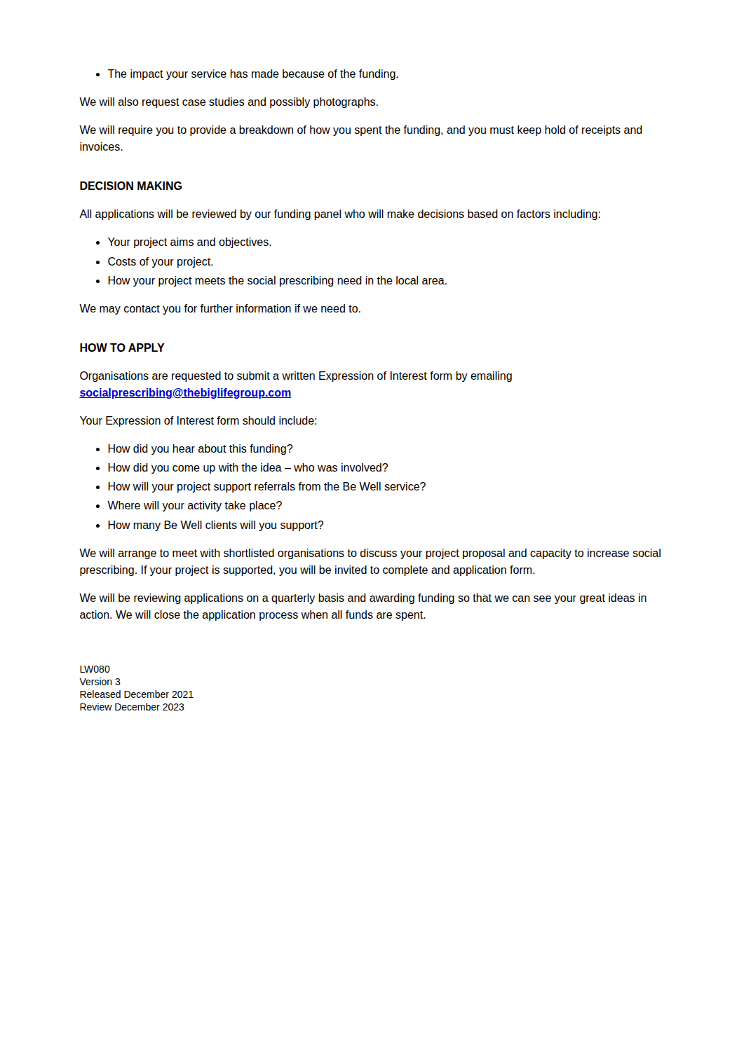The impact your service has made because of the funding.
We will also request case studies and possibly photographs.
We will require you to provide a breakdown of how you spent the funding, and you must keep hold of receipts and invoices.
Decision Making
All applications will be reviewed by our funding panel who will make decisions based on factors including:
Your project aims and objectives.
Costs of your project.
How your project meets the social prescribing need in the local area.
We may contact you for further information if we need to.
How to Apply
Organisations are requested to submit a written Expression of Interest form by emailing socialprescribing@thebiglifegroup.com
Your Expression of Interest form should include:
How did you hear about this funding?
How did you come up with the idea – who was involved?
How will your project support referrals from the Be Well service?
Where will your activity take place?
How many Be Well clients will you support?
We will arrange to meet with shortlisted organisations to discuss your project proposal and capacity to increase social prescribing. If your project is supported, you will be invited to complete and application form.
We will be reviewing applications on a quarterly basis and awarding funding so that we can see your great ideas in action. We will close the application process when all funds are spent.
LW080
Version 3
Released December 2021
Review December 2023